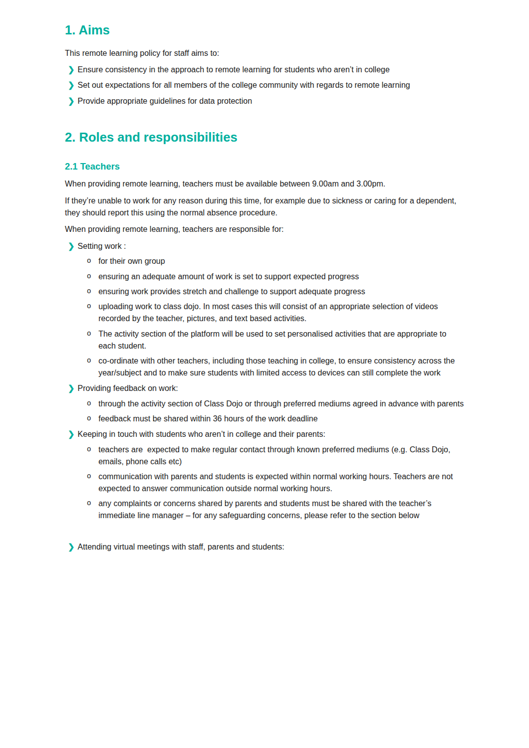1. Aims
This remote learning policy for staff aims to:
Ensure consistency in the approach to remote learning for students who aren’t in college
Set out expectations for all members of the college community with regards to remote learning
Provide appropriate guidelines for data protection
2. Roles and responsibilities
2.1 Teachers
When providing remote learning, teachers must be available between 9.00am and 3.00pm.
If they’re unable to work for any reason during this time, for example due to sickness or caring for a dependent, they should report this using the normal absence procedure.
When providing remote learning, teachers are responsible for:
Setting work :
for their own group
ensuring an adequate amount of work is set to support expected progress
ensuring work provides stretch and challenge to support adequate progress
uploading work to class dojo. In most cases this will consist of an appropriate selection of videos recorded by the teacher, pictures, and text based activities.
The activity section of the platform will be used to set personalised activities that are appropriate to each student.
co-ordinate with other teachers, including those teaching in college, to ensure consistency across the year/subject and to make sure students with limited access to devices can still complete the work
Providing feedback on work:
through the activity section of Class Dojo or through preferred mediums agreed in advance with parents
feedback must be shared within 36 hours of the work deadline
Keeping in touch with students who aren’t in college and their parents:
teachers are expected to make regular contact through known preferred mediums (e.g. Class Dojo, emails, phone calls etc)
communication with parents and students is expected within normal working hours. Teachers are not expected to answer communication outside normal working hours.
any complaints or concerns shared by parents and students must be shared with the teacher’s immediate line manager – for any safeguarding concerns, please refer to the section below
Attending virtual meetings with staff, parents and students: